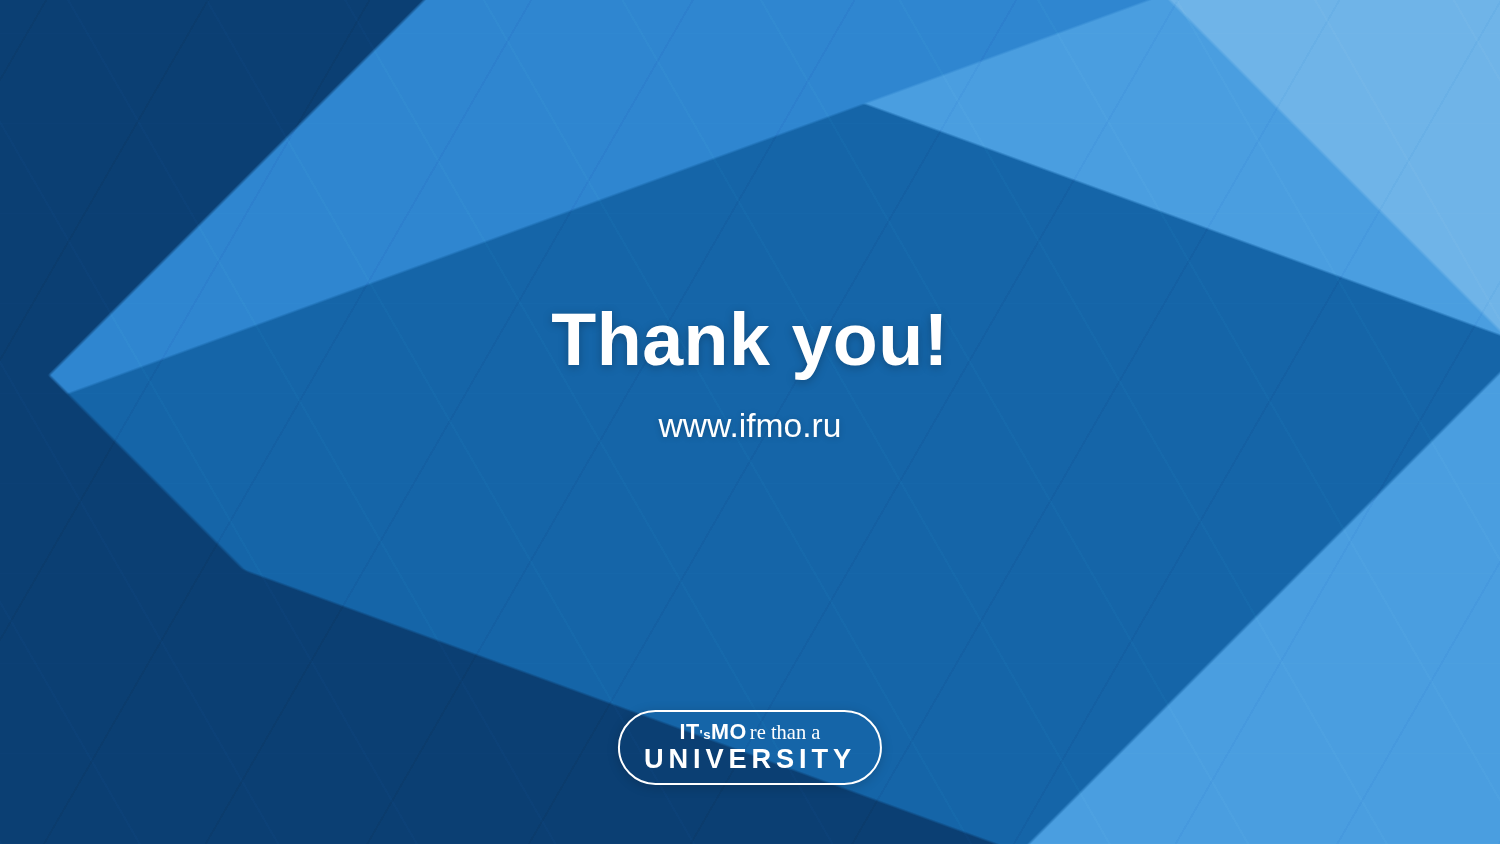Thank you!
www.ifmo.ru
IT's MOre than a
UNIVERSITY